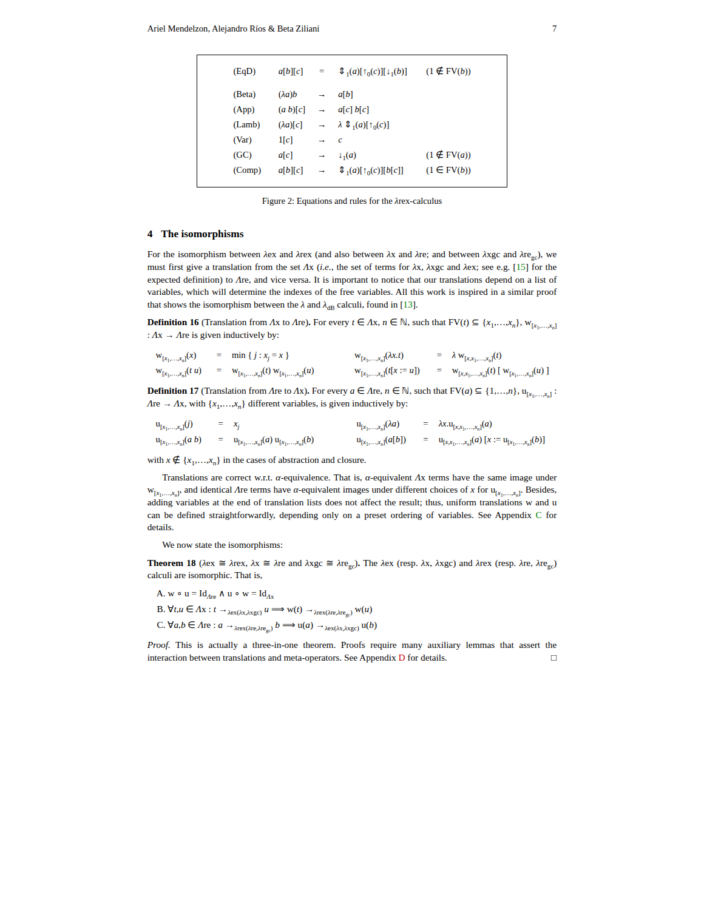Ariel Mendelzon, Alejandro Ríos & Beta Ziliani 7
| (EqD) | a [ b ][ c ] | = | ⇕ 1 ( a )[↑ 0 ( c )][↓ 1 ( b )] | (1 ∉ FV( b )) |
| (Beta) | ( λa ) b | → | a [ b ] | |
| (App) | ( a b )[ c ] | → | a [ c ] b [ c ] | |
| (Lamb) | ( λa )[ c ] | → | λ ⇕ 1 ( a )[↑ 0 ( c )] | |
| (Var) | 1[ c ] | → | c | |
| (GC) | a [ c ] | → | ↓ 1 ( a ) | (1 ∉ FV( a )) |
| (Comp) | a [ b ][ c ] | → | ⇕ 1 ( a )[↑ 0 ( c )][ b [ c ]] | (1 ∈ FV( b )) |
Figure 2: Equations and rules for the λrex-calculus
4 The isomorphisms
For the isomorphism between λex and λrex (and also between λx and λre; and between λxgc and λregc), we must first give a translation from the set Λx (i.e., the set of terms for λx, λxgc and λex; see e.g. [15] for the expected definition) to Λre, and vice versa. It is important to notice that our translations depend on a list of variables, which will determine the indexes of the free variables. All this work is inspired in a similar proof that shows the isomorphism between the λ and λdB calculi, found in [13].
Definition 16 (Translation from Λx to Λre). For every t ∈ Λx, n ∈ ℕ, such that FV(t) ⊆ {x1,…,xn}, w[x1,…,xn] : Λx → Λre is given inductively by:
| w [ x 1 ,…, x n ] ( x ) | = | min { j : x j = x } | | w [ x 1 ,…, x n ] ( λx.t ) | = | λ w [ x , x 1 ,…, x n ] ( t ) |
| w [ x 1 ,…, x n ] ( t u ) | = | w [ x 1 ,…, x n ] ( t ) w [ x 1 ,…, x n ] ( u ) | | w [ x 1 ,…, x n ] ( t [ x := u ]) | = | w [ x , x 1 ,…, x n ] ( t ) [ w [ x 1 ,…, x n ] ( u ) ] |
Definition 17 (Translation from Λre to Λx). For every a ∈ Λre, n ∈ ℕ, such that FV(a) ⊆ {1,…,n}, u[x1,…,xn] : Λre → Λx, with {x1,…,xn} different variables, is given inductively by:
| u [ x 1 ,…, x n ] ( j ) | = | x j | | u [ x 1 ,…, x n ] ( λa ) | = | λx .u [ x , x 1 ,…, x n ] ( a ) |
| u [ x 1 ,…, x n ] ( a b ) | = | u [ x 1 ,…, x n ] ( a ) u [ x 1 ,…, x n ] ( b ) | | u [ x 1 ,…, x n ] ( a [ b ]) | = | u [ x , x 1 ,…, x n ] ( a ) [ x := u [ x 1 ,…, x n ] ( b )] |
with x ∉ {x1,…,xn} in the cases of abstraction and closure.
Translations are correct w.r.t. α-equivalence. That is, α-equivalent Λx terms have the same image under w[x1,…,xn], and identical Λre terms have α-equivalent images under different choices of x for u[x1,…,xn]. Besides, adding variables at the end of translation lists does not affect the result; thus, uniform translations w and u can be defined straightforwardly, depending only on a preset ordering of variables. See Appendix C for details.
We now state the isomorphisms:
Theorem 18 (λex ≅ λrex, λx ≅ λre and λxgc ≅ λregc). The λex (resp. λx, λxgc) and λrex (resp. λre, λregc) calculi are isomorphic. That is,
w ∘ u = IdΛre ∧ u ∘ w = IdΛx
∀t,u ∈ Λx : t →λex(λx,λxgc) u ⟹ w(t) →λrex(λre,λregc) w(u)
∀a,b ∈ Λre : a →λrex(λre,λregc) b ⟹ u(a) →λex(λx,λxgc) u(b)
Proof. This is actually a three-in-one theorem. Proofs require many auxiliary lemmas that assert the interaction between translations and meta-operators. See Appendix D for details. □